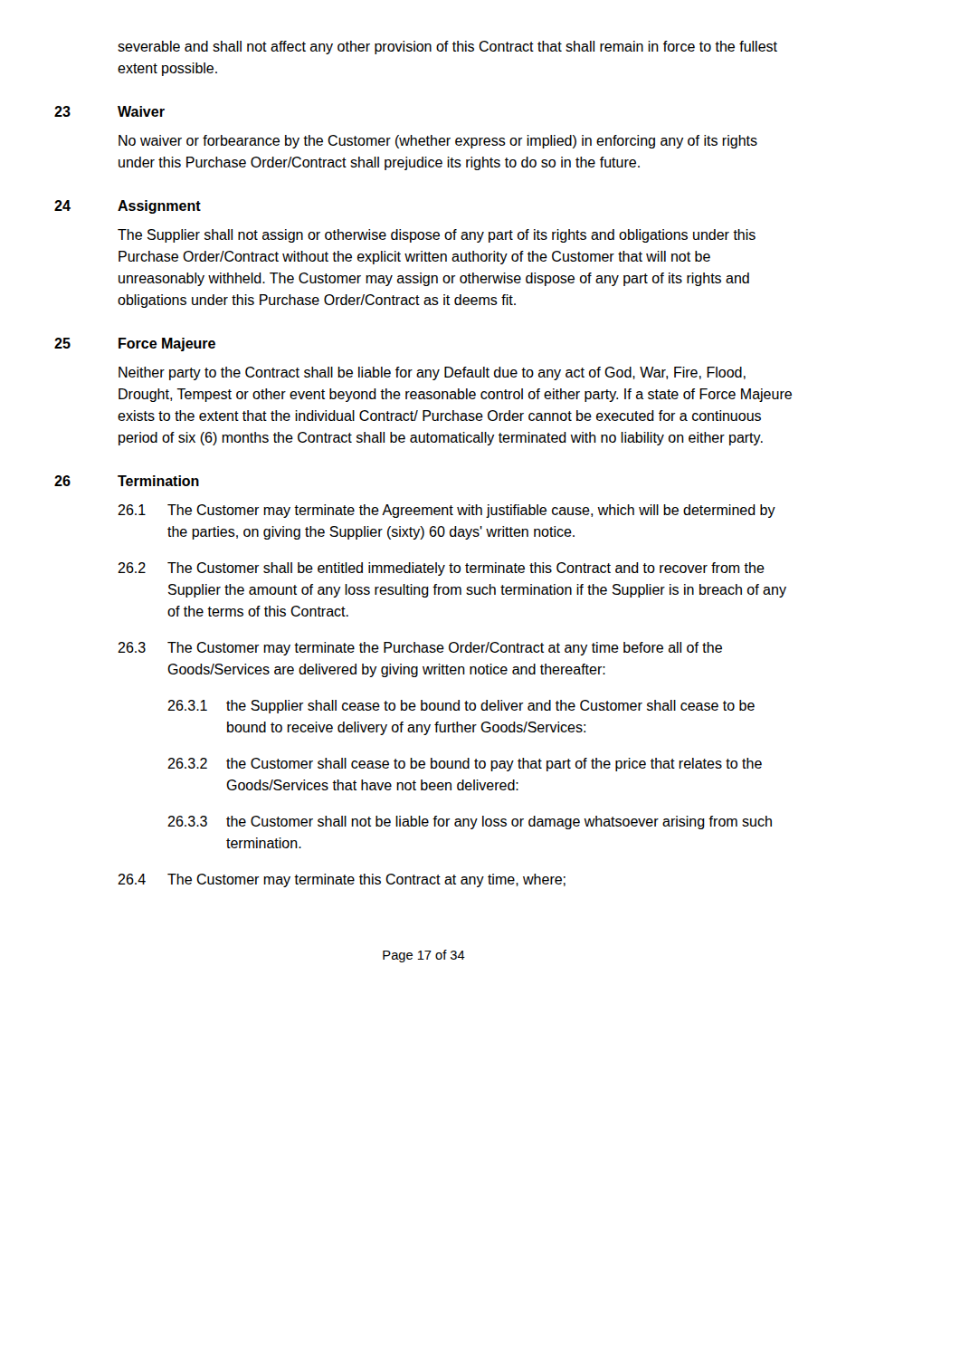severable and shall not affect any other provision of this Contract that shall remain in force to the fullest extent possible.
23
Waiver
No waiver or forbearance by the Customer (whether express or implied) in enforcing any of its rights under this Purchase Order/Contract shall prejudice its rights to do so in the future.
24
Assignment
The Supplier shall not assign or otherwise dispose of any part of its rights and obligations under this Purchase Order/Contract without the explicit written authority of the Customer that will not be unreasonably withheld. The Customer may assign or otherwise dispose of any part of its rights and obligations under this Purchase Order/Contract as it deems fit.
25
Force Majeure
Neither party to the Contract shall be liable for any Default due to any act of God, War, Fire, Flood, Drought, Tempest or other event beyond the reasonable control of either party. If a state of Force Majeure exists to the extent that the individual Contract/ Purchase Order cannot be executed for a continuous period of six (6) months the Contract shall be automatically terminated with no liability on either party.
26
Termination
26.1
The Customer may terminate the Agreement with justifiable cause, which will be determined by the parties, on giving the Supplier (sixty) 60 days' written notice.
26.2
The Customer shall be entitled immediately to terminate this Contract and to recover from the Supplier the amount of any loss resulting from such termination if the Supplier is in breach of any of the terms of this Contract.
26.3
The Customer may terminate the Purchase Order/Contract at any time before all of the Goods/Services are delivered by giving written notice and thereafter:
26.3.1
the Supplier shall cease to be bound to deliver and the Customer shall cease to be bound to receive delivery of any further Goods/Services:
26.3.2
the Customer shall cease to be bound to pay that part of the price that relates to the Goods/Services that have not been delivered:
26.3.3
the Customer shall not be liable for any loss or damage whatsoever arising from such termination.
26.4
The Customer may terminate this Contract at any time, where;
Page 17 of 34